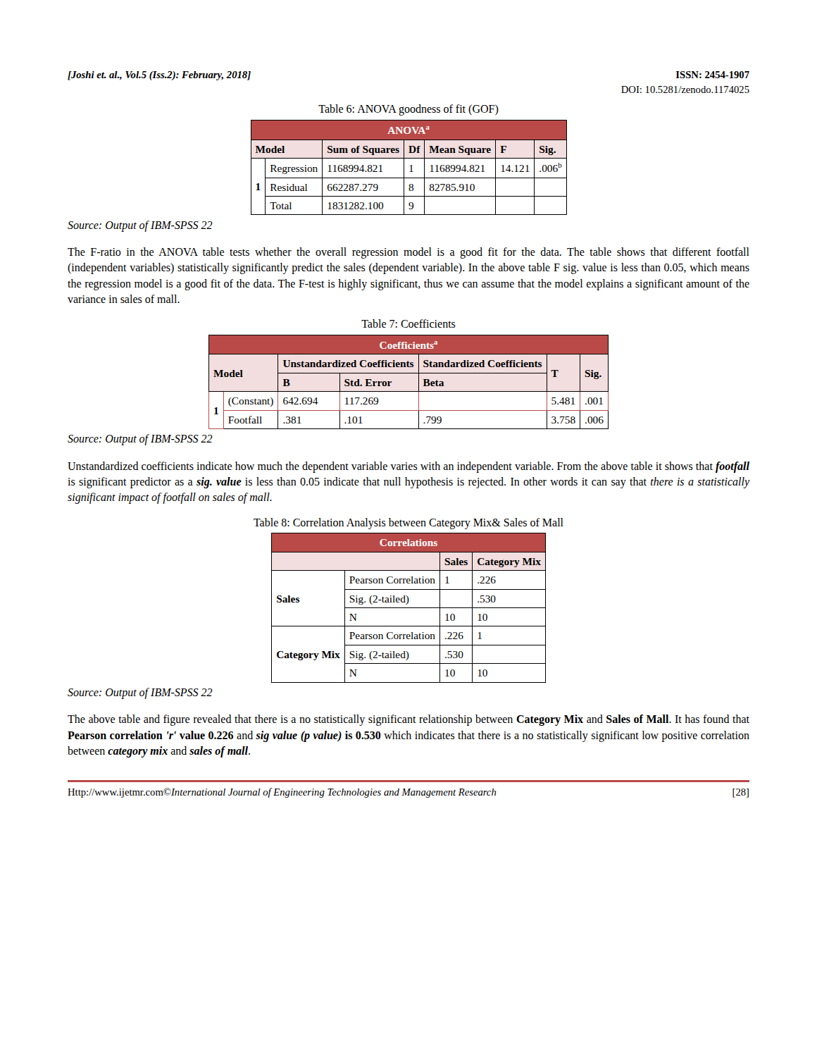[Joshi et. al., Vol.5 (Iss.2): February, 2018]
ISSN: 2454-1907
DOI: 10.5281/zenodo.1174025
Table 6: ANOVA goodness of fit (GOF)
| ANOVA a |
| Model | Sum of Squares | Df | Mean Square | F | Sig. |
| 1 | Regression | 1168994.821 | 1 | 1168994.821 | 14.121 | .006 b |
| Residual | 662287.279 | 8 | 82785.910 | | |
| Total | 1831282.100 | 9 | | | |
Source: Output of IBM-SPSS 22
The F-ratio in the ANOVA table tests whether the overall regression model is a good fit for the data. The table shows that different footfall (independent variables) statistically significantly predict the sales (dependent variable). In the above table F sig. value is less than 0.05, which means the regression model is a good fit of the data. The F-test is highly significant, thus we can assume that the model explains a significant amount of the variance in sales of mall.
Table 7: Coefficients
| Coefficients a |
| Model | Unstandardized Coefficients | Standardized Coefficients | T | Sig. |
| B | Std. Error | Beta |
| 1 | (Constant) | 642.694 | 117.269 | | 5.481 | .001 |
| Footfall | .381 | .101 | .799 | 3.758 | .006 |
Source: Output of IBM-SPSS 22
Unstandardized coefficients indicate how much the dependent variable varies with an independent variable. From the above table it shows that footfall is significant predictor as a sig. value is less than 0.05 indicate that null hypothesis is rejected. In other words it can say that there is a statistically significant impact of footfall on sales of mall.
Table 8: Correlation Analysis between Category Mix& Sales of Mall
| Correlations |
| | Sales | Category Mix |
| Sales | Pearson Correlation | 1 | .226 |
| Sig. (2-tailed) | | .530 |
| N | 10 | 10 |
| Category Mix | Pearson Correlation | .226 | 1 |
| Sig. (2-tailed) | .530 | |
| N | 10 | 10 |
Source: Output of IBM-SPSS 22
The above table and figure revealed that there is a no statistically significant relationship between Category Mix and Sales of Mall. It has found that Pearson correlation 'r' value 0.226 and sig value (p value) is 0.530 which indicates that there is a no statistically significant low positive correlation between category mix and sales of mall.
Http://www.ijetmr.com©International Journal of Engineering Technologies and Management Research
[28]